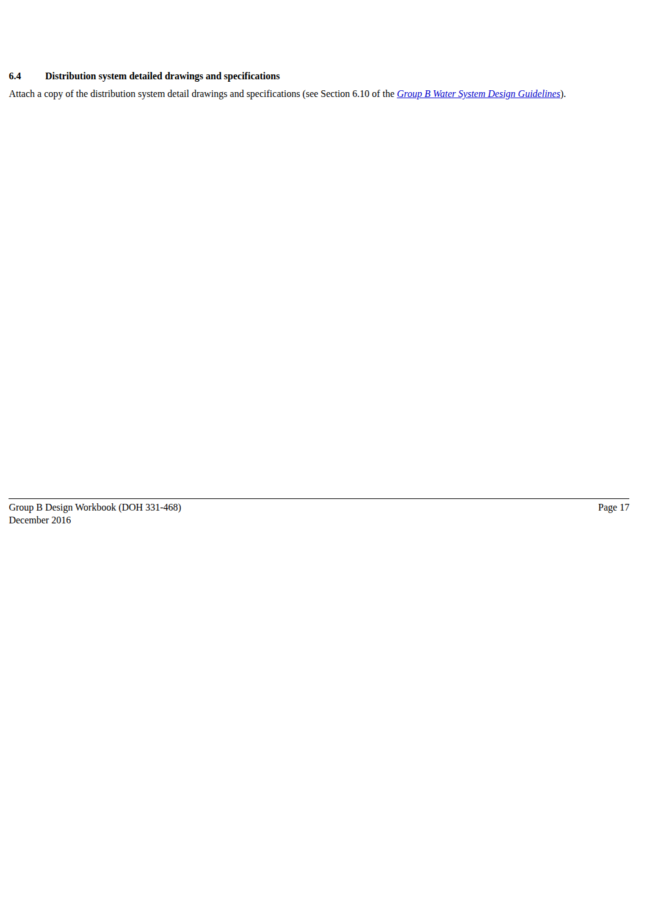6.4 Distribution system detailed drawings and specifications
Attach a copy of the distribution system detail drawings and specifications (see Section 6.10 of the Group B Water System Design Guidelines).
Group B Design Workbook (DOH 331-468)
Page 17
December 2016